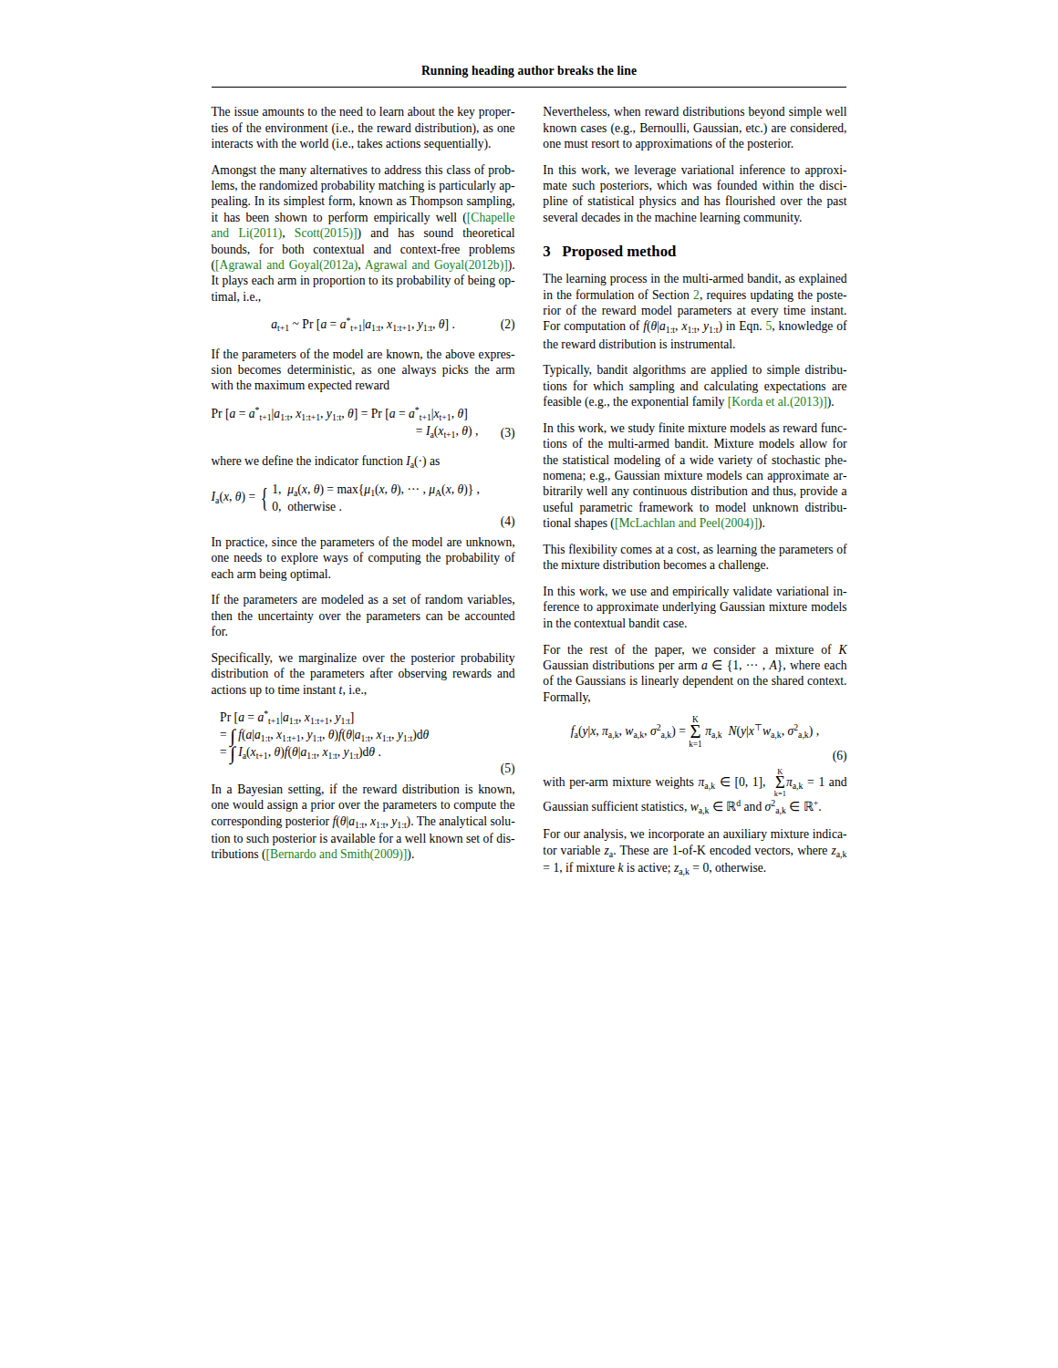Running heading author breaks the line
The issue amounts to the need to learn about the key properties of the environment (i.e., the reward distribution), as one interacts with the world (i.e., takes actions sequentially).
Amongst the many alternatives to address this class of problems, the randomized probability matching is particularly appealing. In its simplest form, known as Thompson sampling, it has been shown to perform empirically well ([Chapelle and Li(2011), Scott(2015)]) and has sound theoretical bounds, for both contextual and context-free problems ([Agrawal and Goyal(2012a), Agrawal and Goyal(2012b)]). It plays each arm in proportion to its probability of being optimal, i.e.,
at+1 ~ Pr [a = a*t+1|a 1:t, x 1:t+1, y 1:t, θ] . (2)
If the parameters of the model are known, the above expression becomes deterministic, as one always picks the arm with the maximum expected reward
Pr [a = a*t+1|a 1:t, x 1:t+1, y 1:t, θ] = Pr [a = a*t+1|xt+1, θ] = Ia(xt+1, θ) , (3)
where we define the indicator function Ia(·) as
Ia(x, θ) = {1, μa(x, θ) = max{μ 1(x, θ), ··· , μA(x, θ)} , 0, otherwise . (4)
In practice, since the parameters of the model are unknown, one needs to explore ways of computing the probability of each arm being optimal.
If the parameters are modeled as a set of random variables, then the uncertainty over the parameters can be accounted for.
Specifically, we marginalize over the posterior probability distribution of the parameters after observing rewards and actions up to time instant t, i.e.,
Pr [a = a*t+1|a 1:t, x 1:t+1, y 1:t] = ∫ f(a|a 1:t, x 1:t+1, y 1:t, θ)f(θ|a 1:t, x 1:t, y 1:t)dθ = ∫ Ia(xt+1, θ)f(θ|a 1:t, x 1:t, y 1:t)dθ . (5)
In a Bayesian setting, if the reward distribution is known, one would assign a prior over the parameters to compute the corresponding posterior f(θ|a 1:t, x 1:t, y 1:t). The analytical solution to such posterior is available for a well known set of distributions ([Bernardo and Smith(2009)]).
Nevertheless, when reward distributions beyond simple well known cases (e.g., Bernoulli, Gaussian, etc.) are considered, one must resort to approximations of the posterior.
In this work, we leverage variational inference to approximate such posteriors, which was founded within the discipline of statistical physics and has flourished over the past several decades in the machine learning community.
3 Proposed method
The learning process in the multi-armed bandit, as explained in the formulation of Section 2, requires updating the posterior of the reward model parameters at every time instant. For computation of f(θ|a 1:t, x 1:t, y 1:t) in Eqn. 5, knowledge of the reward distribution is instrumental.
Typically, bandit algorithms are applied to simple distributions for which sampling and calculating expectations are feasible (e.g., the exponential family [Korda et al.(2013)]).
In this work, we study finite mixture models as reward functions of the multi-armed bandit. Mixture models allow for the statistical modeling of a wide variety of stochastic phenomena; e.g., Gaussian mixture models can approximate arbitrarily well any continuous distribution and thus, provide a useful parametric framework to model unknown distributional shapes ([McLachlan and Peel(2004)]).
This flexibility comes at a cost, as learning the parameters of the mixture distribution becomes a challenge.
In this work, we use and empirically validate variational inference to approximate underlying Gaussian mixture models in the contextual bandit case.
For the rest of the paper, we consider a mixture of K Gaussian distributions per arm a ∈ {1, ··· , A}, where each of the Gaussians is linearly dependent on the shared context. Formally,
fa(y|x, πa,k, wa,k, σ 2 a,k) = KΣk=1 πa,k N(y|x⊤wa,k, σ 2 a,k) , (6)
with per-arm mixture weights πa,k ∈ [0, 1], KΣk=1 πa,k = 1 and Gaussian sufficient statistics, wa,k ∈ ℝd and σ 2 a,k ∈ ℝ+.
For our analysis, we incorporate an auxiliary mixture indicator variable za. These are 1-of-K encoded vectors, where za,k = 1, if mixture k is active; za,k = 0, otherwise.